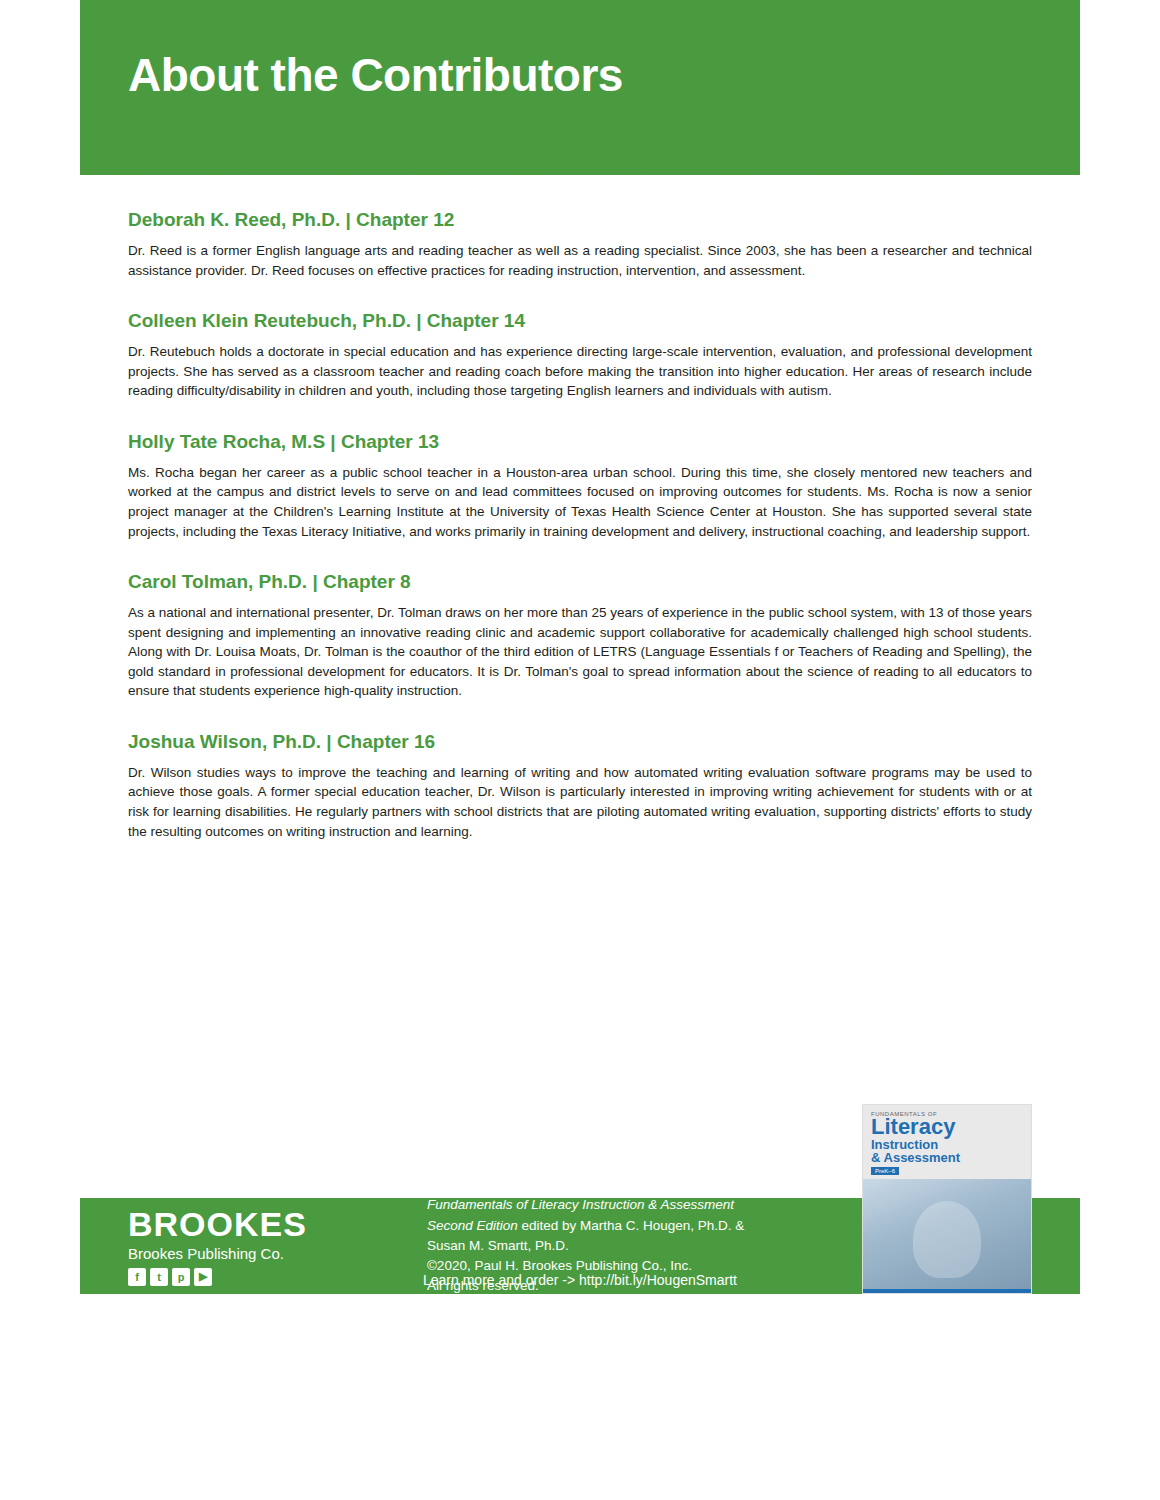About the Contributors
Deborah K. Reed, Ph.D. | Chapter 12
Dr. Reed is a former English language arts and reading teacher as well as a reading specialist. Since 2003, she has been a researcher and technical assistance provider. Dr. Reed focuses on effective practices for reading instruction, intervention, and assessment.
Colleen Klein Reutebuch, Ph.D. | Chapter 14
Dr. Reutebuch holds a doctorate in special education and has experience directing large-scale intervention, evaluation, and professional development projects. She has served as a classroom teacher and reading coach before making the transition into higher education. Her areas of research include reading difficulty/disability in children and youth, including those targeting English learners and individuals with autism.
Holly Tate Rocha, M.S | Chapter 13
Ms. Rocha began her career as a public school teacher in a Houston-area urban school. During this time, she closely mentored new teachers and worked at the campus and district levels to serve on and lead committees focused on improving outcomes for students. Ms. Rocha is now a senior project manager at the Children's Learning Institute at the University of Texas Health Science Center at Houston. She has supported several state projects, including the Texas Literacy Initiative, and works primarily in training development and delivery, instructional coaching, and leadership support.
Carol Tolman, Ph.D. | Chapter 8
As a national and international presenter, Dr. Tolman draws on her more than 25 years of experience in the public school system, with 13 of those years spent designing and implementing an innovative reading clinic and academic support collaborative for academically challenged high school students. Along with Dr. Louisa Moats, Dr. Tolman is the coauthor of the third edition of LETRS (Language Essentials f or Teachers of Reading and Spelling), the gold standard in professional development for educators. It is Dr. Tolman's goal to spread information about the science of reading to all educators to ensure that students experience high-quality instruction.
Joshua Wilson, Ph.D. | Chapter 16
Dr. Wilson studies ways to improve the teaching and learning of writing and how automated writing evaluation software programs may be used to achieve those goals. A former special education teacher, Dr. Wilson is particularly interested in improving writing achievement for students with or at risk for learning disabilities. He regularly partners with school districts that are piloting automated writing evaluation, supporting districts' efforts to study the resulting outcomes on writing instruction and learning.
BROOKES
Brookes Publishing Co.
ftp▶
Fundamentals of Literacy Instruction & Assessment
Second Edition edited by Martha C. Hougen, Ph.D. &
Susan M. Smartt, Ph.D.
©2020, Paul H. Brookes Publishing Co., Inc.
All rights reserved.
Learn more and order -> http://bit.ly/HougenSmartt
FUNDAMENTALS OF
Literacy
Instruction
& Assessment
PreK–6
Martha C. Hougen
Susan M. Smartt